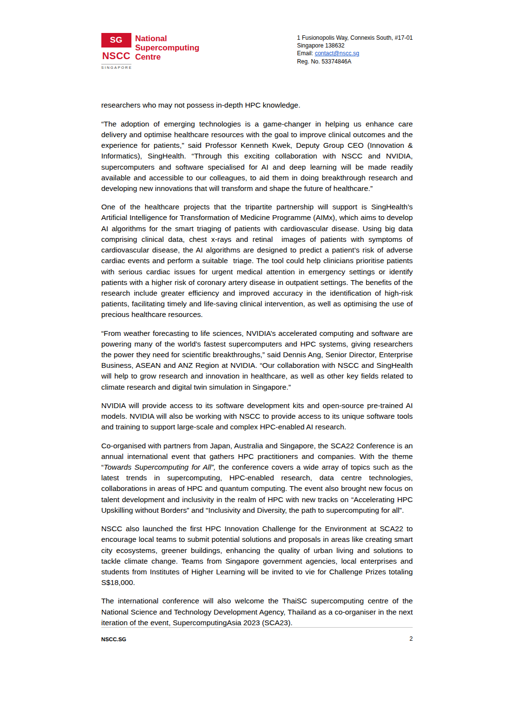SG
NSCC
SINGAPORE
National
Supercomputing
Centre
1 Fusionopolis Way, Connexis South, #17-01
Singapore 138632
Email: contact@nscc.sg
Reg. No. 53374846A
researchers who may not possess in-depth HPC knowledge.
“The adoption of emerging technologies is a game-changer in helping us enhance care delivery and optimise healthcare resources with the goal to improve clinical outcomes and the experience for patients,” said Professor Kenneth Kwek, Deputy Group CEO (Innovation & Informatics), SingHealth. “Through this exciting collaboration with NSCC and NVIDIA, supercomputers and software specialised for AI and deep learning will be made readily available and accessible to our colleagues, to aid them in doing breakthrough research and developing new innovations that will transform and shape the future of healthcare.”
One of the healthcare projects that the tripartite partnership will support is SingHealth’s Artificial Intelligence for Transformation of Medicine Programme (AIMx), which aims to develop AI algorithms for the smart triaging of patients with cardiovascular disease. Using big data comprising clinical data, chest x-rays and retinal images of patients with symptoms of cardiovascular disease, the AI algorithms are designed to predict a patient’s risk of adverse cardiac events and perform a suitable triage. The tool could help clinicians prioritise patients with serious cardiac issues for urgent medical attention in emergency settings or identify patients with a higher risk of coronary artery disease in outpatient settings. The benefits of the research include greater efficiency and improved accuracy in the identification of high-risk patients, facilitating timely and life-saving clinical intervention, as well as optimising the use of precious healthcare resources.
“From weather forecasting to life sciences, NVIDIA’s accelerated computing and software are powering many of the world’s fastest supercomputers and HPC systems, giving researchers the power they need for scientific breakthroughs,” said Dennis Ang, Senior Director, Enterprise Business, ASEAN and ANZ Region at NVIDIA. “Our collaboration with NSCC and SingHealth will help to grow research and innovation in healthcare, as well as other key fields related to climate research and digital twin simulation in Singapore.”
NVIDIA will provide access to its software development kits and open-source pre-trained AI models. NVIDIA will also be working with NSCC to provide access to its unique software tools and training to support large-scale and complex HPC-enabled AI research.
Co-organised with partners from Japan, Australia and Singapore, the SCA22 Conference is an annual international event that gathers HPC practitioners and companies. With the theme “Towards Supercomputing for All”, the conference covers a wide array of topics such as the latest trends in supercomputing, HPC-enabled research, data centre technologies, collaborations in areas of HPC and quantum computing. The event also brought new focus on talent development and inclusivity in the realm of HPC with new tracks on “Accelerating HPC Upskilling without Borders” and “Inclusivity and Diversity, the path to supercomputing for all”.
NSCC also launched the first HPC Innovation Challenge for the Environment at SCA22 to encourage local teams to submit potential solutions and proposals in areas like creating smart city ecosystems, greener buildings, enhancing the quality of urban living and solutions to tackle climate change. Teams from Singapore government agencies, local enterprises and students from Institutes of Higher Learning will be invited to vie for Challenge Prizes totaling S$18,000.
The international conference will also welcome the ThaiSC supercomputing centre of the National Science and Technology Development Agency, Thailand as a co-organiser in the next iteration of the event, SupercomputingAsia 2023 (SCA23).
NSCC.SG 2